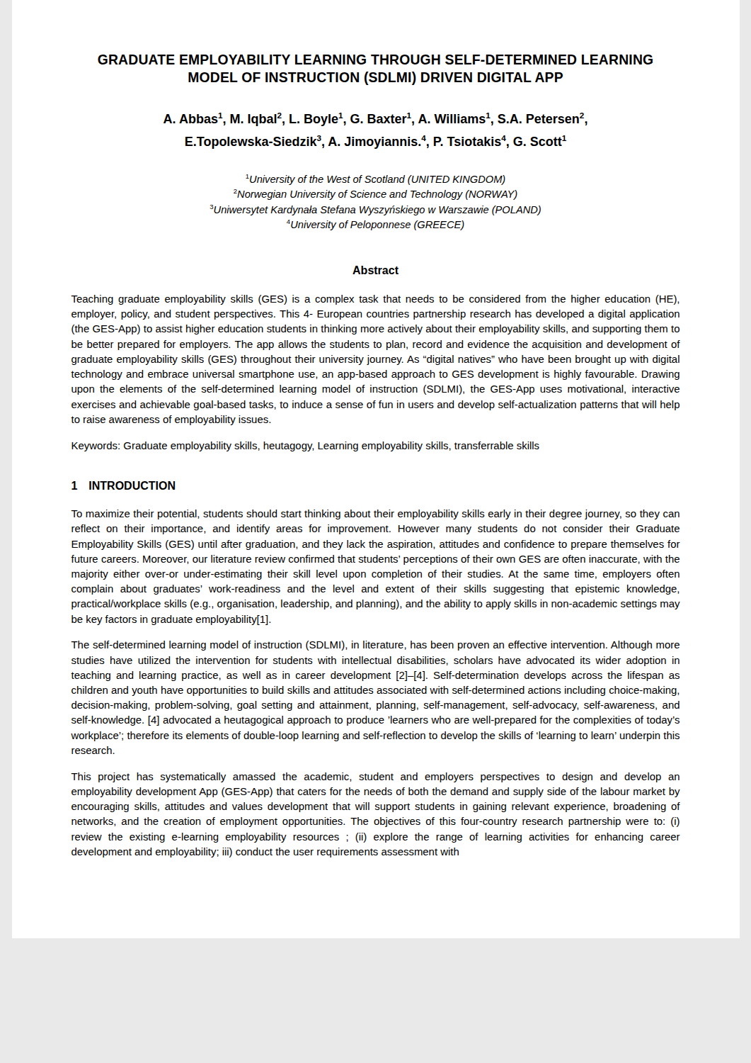Graduate Employability Learning Through Self-Determined Learning Model of Instruction (SDLMI) Driven Digital App
A. Abbas1, M. Iqbal2, L. Boyle1, G. Baxter1, A. Williams1, S.A. Petersen2,
E.Topolewska-Siedzik3, A. Jimoyiannis.4, P. Tsiotakis4, G. Scott1
1University of the West of Scotland (UNITED KINGDOM)
2Norwegian University of Science and Technology (NORWAY)
3Uniwersytet Kardynała Stefana Wyszyńskiego w Warszawie (POLAND)
4University of Peloponnese (GREECE)
Abstract
Teaching graduate employability skills (GES) is a complex task that needs to be considered from the higher education (HE), employer, policy, and student perspectives. This 4- European countries partnership research has developed a digital application (the GES-App) to assist higher education students in thinking more actively about their employability skills, and supporting them to be better prepared for employers. The app allows the students to plan, record and evidence the acquisition and development of graduate employability skills (GES) throughout their university journey. As “digital natives” who have been brought up with digital technology and embrace universal smartphone use, an app-based approach to GES development is highly favourable. Drawing upon the elements of the self-determined learning model of instruction (SDLMI), the GES-App uses motivational, interactive exercises and achievable goal-based tasks, to induce a sense of fun in users and develop self-actualization patterns that will help to raise awareness of employability issues.
Keywords: Graduate employability skills, heutagogy, Learning employability skills, transferrable skills
1 INTRODUCTION
To maximize their potential, students should start thinking about their employability skills early in their degree journey, so they can reflect on their importance, and identify areas for improvement. However many students do not consider their Graduate Employability Skills (GES) until after graduation, and they lack the aspiration, attitudes and confidence to prepare themselves for future careers. Moreover, our literature review confirmed that students’ perceptions of their own GES are often inaccurate, with the majority either over-or under-estimating their skill level upon completion of their studies. At the same time, employers often complain about graduates’ work-readiness and the level and extent of their skills suggesting that epistemic knowledge, practical/workplace skills (e.g., organisation, leadership, and planning), and the ability to apply skills in non-academic settings may be key factors in graduate employability[1].
The self-determined learning model of instruction (SDLMI), in literature, has been proven an effective intervention. Although more studies have utilized the intervention for students with intellectual disabilities, scholars have advocated its wider adoption in teaching and learning practice, as well as in career development [2]–[4]. Self-determination develops across the lifespan as children and youth have opportunities to build skills and attitudes associated with self-determined actions including choice-making, decision-making, problem-solving, goal setting and attainment, planning, self-management, self-advocacy, self-awareness, and self-knowledge. [4] advocated a heutagogical approach to produce ’learners who are well-prepared for the complexities of today’s workplace’; therefore its elements of double-loop learning and self-reflection to develop the skills of ‘learning to learn’ underpin this research.
This project has systematically amassed the academic, student and employers perspectives to design and develop an employability development App (GES-App) that caters for the needs of both the demand and supply side of the labour market by encouraging skills, attitudes and values development that will support students in gaining relevant experience, broadening of networks, and the creation of employment opportunities. The objectives of this four-country research partnership were to: (i) review the existing e-learning employability resources ; (ii) explore the range of learning activities for enhancing career development and employability; iii) conduct the user requirements assessment with